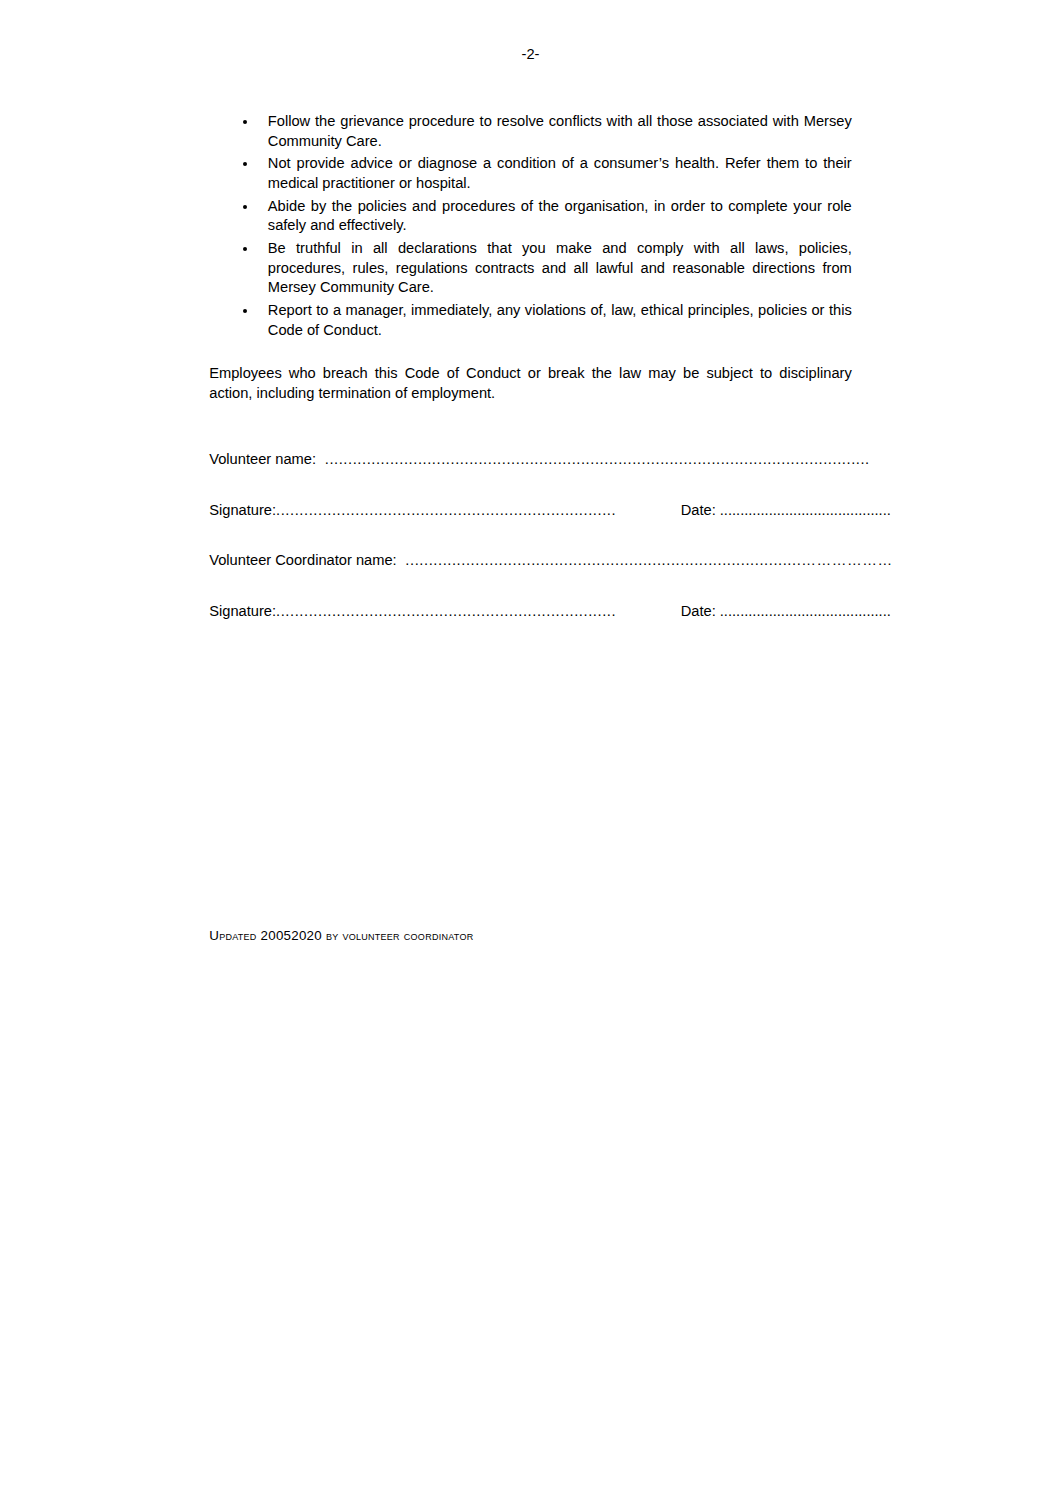-2-
Follow the grievance procedure to resolve conflicts with all those associated with Mersey Community Care.
Not provide advice or diagnose a condition of a consumer’s health. Refer them to their medical practitioner or hospital.
Abide by the policies and procedures of the organisation, in order to complete your role safely and effectively.
Be truthful in all declarations that you make and comply with all laws, policies, procedures, rules, regulations contracts and all lawful and reasonable directions from Mersey Community Care.
Report to a manager, immediately, any violations of, law, ethical principles, policies or this Code of Conduct.
Employees who breach this Code of Conduct or break the law may be subject to disciplinary action, including termination of employment.
Volunteer name: .....................................................................................................................
Signature:......................................................................... Date: ..........................................
Volunteer Coordinator name: .....................................................................................………………
Signature:......................................................................... Date: ..........................................
Updated 20052020 by volunteer coordinator